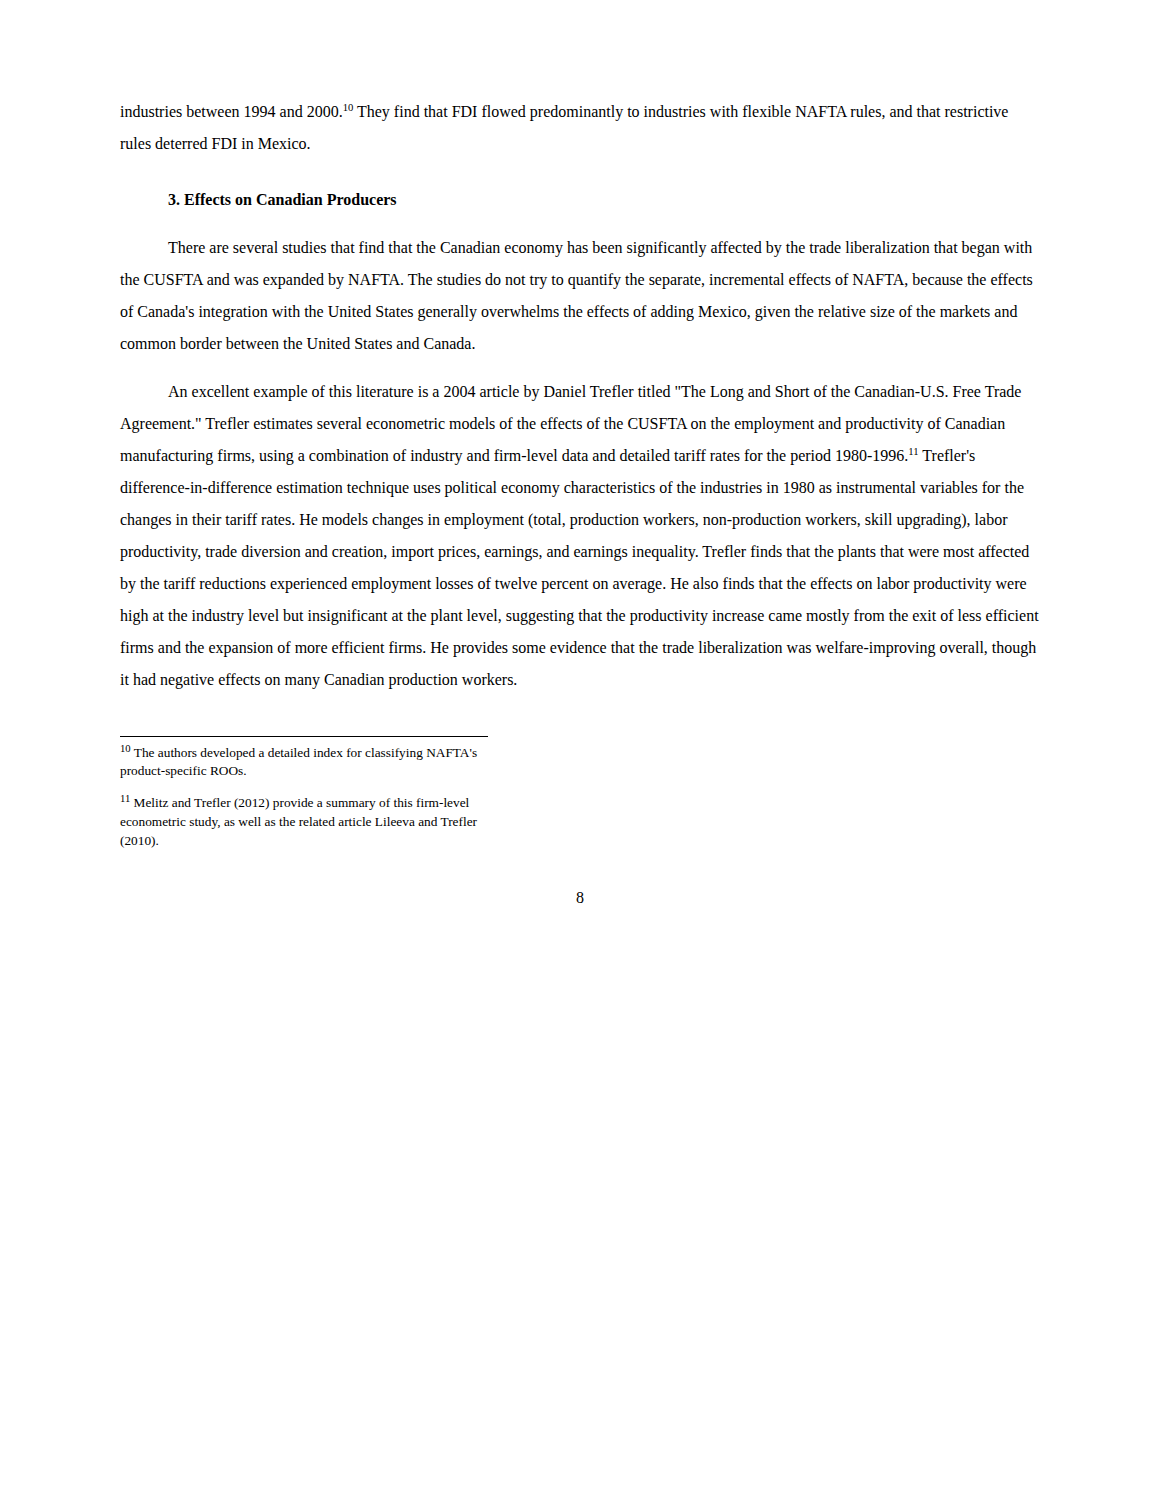industries between 1994 and 2000.10 They find that FDI flowed predominantly to industries with flexible NAFTA rules, and that restrictive rules deterred FDI in Mexico.
3. Effects on Canadian Producers
There are several studies that find that the Canadian economy has been significantly affected by the trade liberalization that began with the CUSFTA and was expanded by NAFTA. The studies do not try to quantify the separate, incremental effects of NAFTA, because the effects of Canada's integration with the United States generally overwhelms the effects of adding Mexico, given the relative size of the markets and common border between the United States and Canada.
An excellent example of this literature is a 2004 article by Daniel Trefler titled "The Long and Short of the Canadian-U.S. Free Trade Agreement." Trefler estimates several econometric models of the effects of the CUSFTA on the employment and productivity of Canadian manufacturing firms, using a combination of industry and firm-level data and detailed tariff rates for the period 1980-1996.11 Trefler's difference-in-difference estimation technique uses political economy characteristics of the industries in 1980 as instrumental variables for the changes in their tariff rates. He models changes in employment (total, production workers, non-production workers, skill upgrading), labor productivity, trade diversion and creation, import prices, earnings, and earnings inequality. Trefler finds that the plants that were most affected by the tariff reductions experienced employment losses of twelve percent on average. He also finds that the effects on labor productivity were high at the industry level but insignificant at the plant level, suggesting that the productivity increase came mostly from the exit of less efficient firms and the expansion of more efficient firms. He provides some evidence that the trade liberalization was welfare-improving overall, though it had negative effects on many Canadian production workers.
10 The authors developed a detailed index for classifying NAFTA's product-specific ROOs.
11 Melitz and Trefler (2012) provide a summary of this firm-level econometric study, as well as the related article Lileeva and Trefler (2010).
8